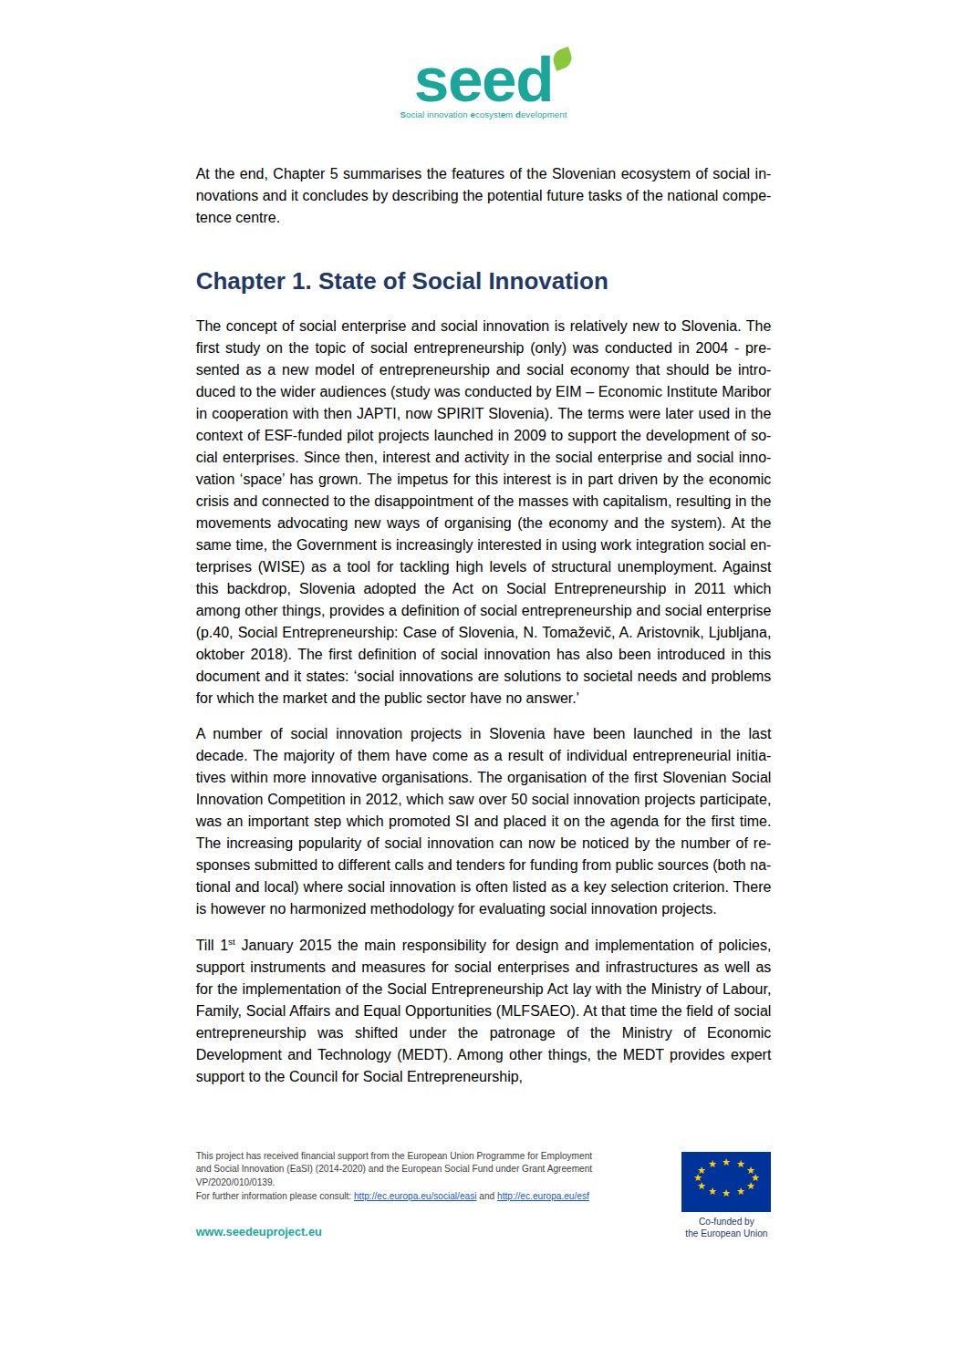seed
Social innovation ecosystem development
At the end, Chapter 5 summarises the features of the Slovenian ecosystem of social innovations and it concludes by describing the potential future tasks of the national competence centre.
Chapter 1. State of Social Innovation
The concept of social enterprise and social innovation is relatively new to Slovenia. The first study on the topic of social entrepreneurship (only) was conducted in 2004 - presented as a new model of entrepreneurship and social economy that should be introduced to the wider audiences (study was conducted by EIM – Economic Institute Maribor in cooperation with then JAPTI, now SPIRIT Slovenia). The terms were later used in the context of ESF-funded pilot projects launched in 2009 to support the development of social enterprises. Since then, interest and activity in the social enterprise and social innovation ‘space’ has grown. The impetus for this interest is in part driven by the economic crisis and connected to the disappointment of the masses with capitalism, resulting in the movements advocating new ways of organising (the economy and the system). At the same time, the Government is increasingly interested in using work integration social enterprises (WISE) as a tool for tackling high levels of structural unemployment. Against this backdrop, Slovenia adopted the Act on Social Entrepreneurship in 2011 which among other things, provides a definition of social entrepreneurship and social enterprise (p.40, Social Entrepreneurship: Case of Slovenia, N. Tomaževič, A. Aristovnik, Ljubljana, oktober 2018). The first definition of social innovation has also been introduced in this document and it states: ‘social innovations are solutions to societal needs and problems for which the market and the public sector have no answer.'
A number of social innovation projects in Slovenia have been launched in the last decade. The majority of them have come as a result of individual entrepreneurial initiatives within more innovative organisations. The organisation of the first Slovenian Social Innovation Competition in 2012, which saw over 50 social innovation projects participate, was an important step which promoted SI and placed it on the agenda for the first time. The increasing popularity of social innovation can now be noticed by the number of responses submitted to different calls and tenders for funding from public sources (both national and local) where social innovation is often listed as a key selection criterion. There is however no harmonized methodology for evaluating social innovation projects.
Till 1st January 2015 the main responsibility for design and implementation of policies, support instruments and measures for social enterprises and infrastructures as well as for the implementation of the Social Entrepreneurship Act lay with the Ministry of Labour, Family, Social Affairs and Equal Opportunities (MLFSAEO). At that time the field of social entrepreneurship was shifted under the patronage of the Ministry of Economic Development and Technology (MEDT). Among other things, the MEDT provides expert support to the Council for Social Entrepreneurship,
This project has received financial support from the European Union Programme for Employment
and Social Innovation (EaSI) (2014-2020) and the European Social Fund under Grant Agreement VP/2020/010/0139.
For further information please consult: http://ec.europa.eu/social/easi and http://ec.europa.eu/esf
www.seedeuproject.eu
★ ★ ★ ★ ★ ★ ★ ★ ★ ★ ★ ★
Co-funded by
the European Union